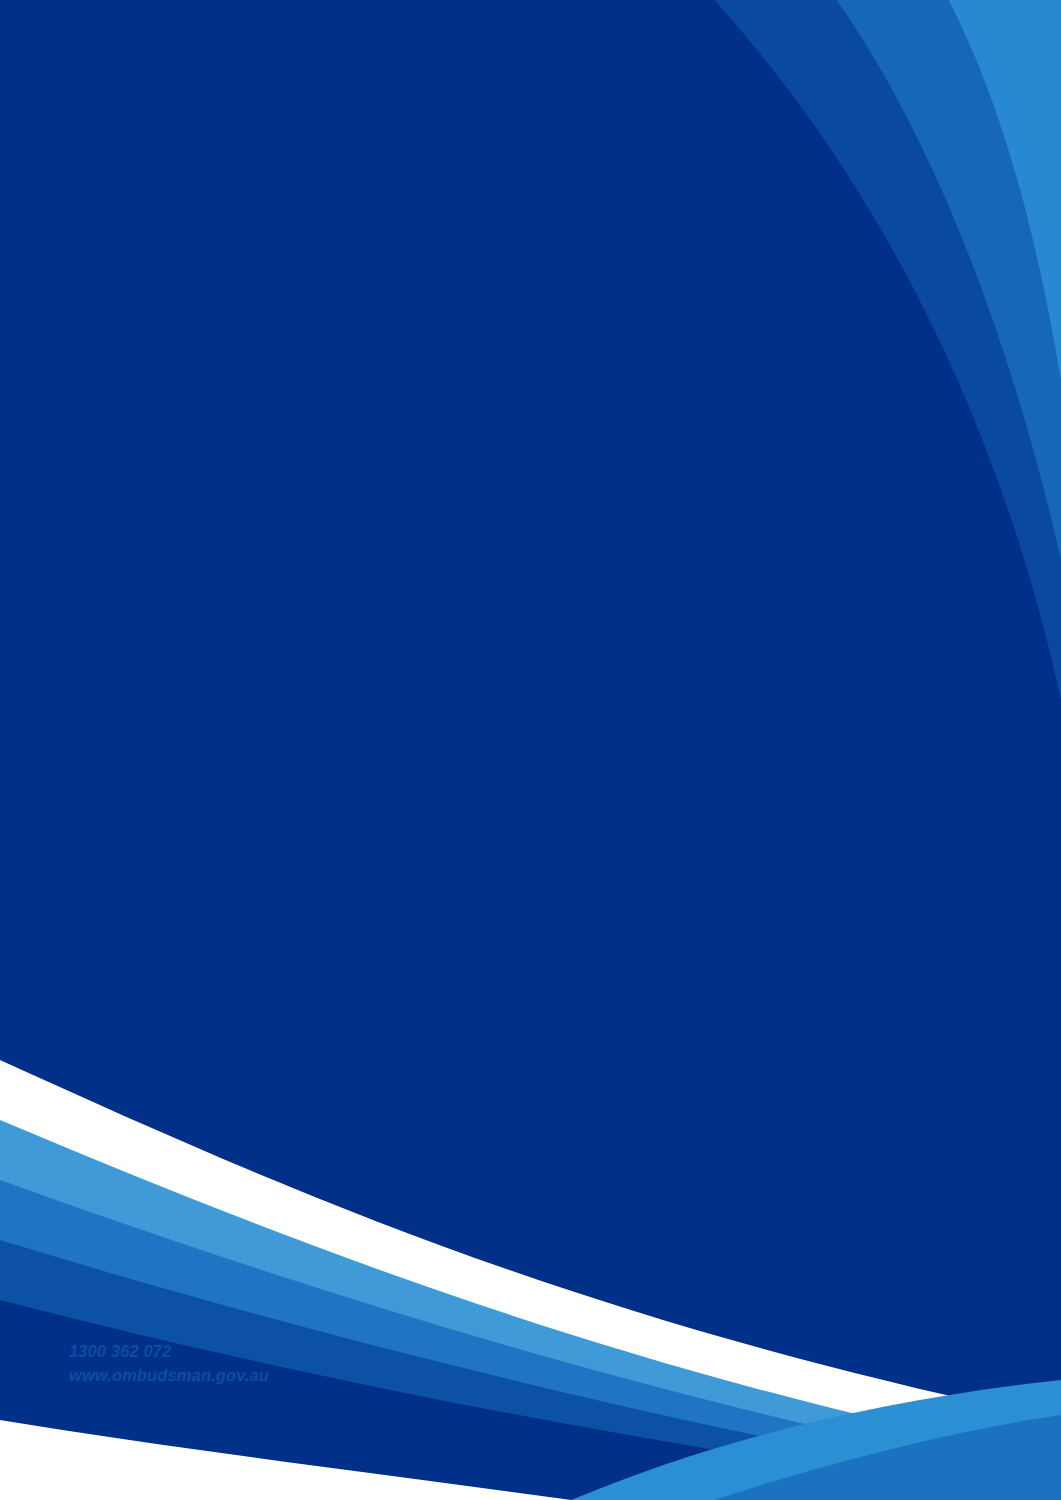Commonwealth Ombudsman — contact details
1300 362 072 www.ombudsman.gov.au